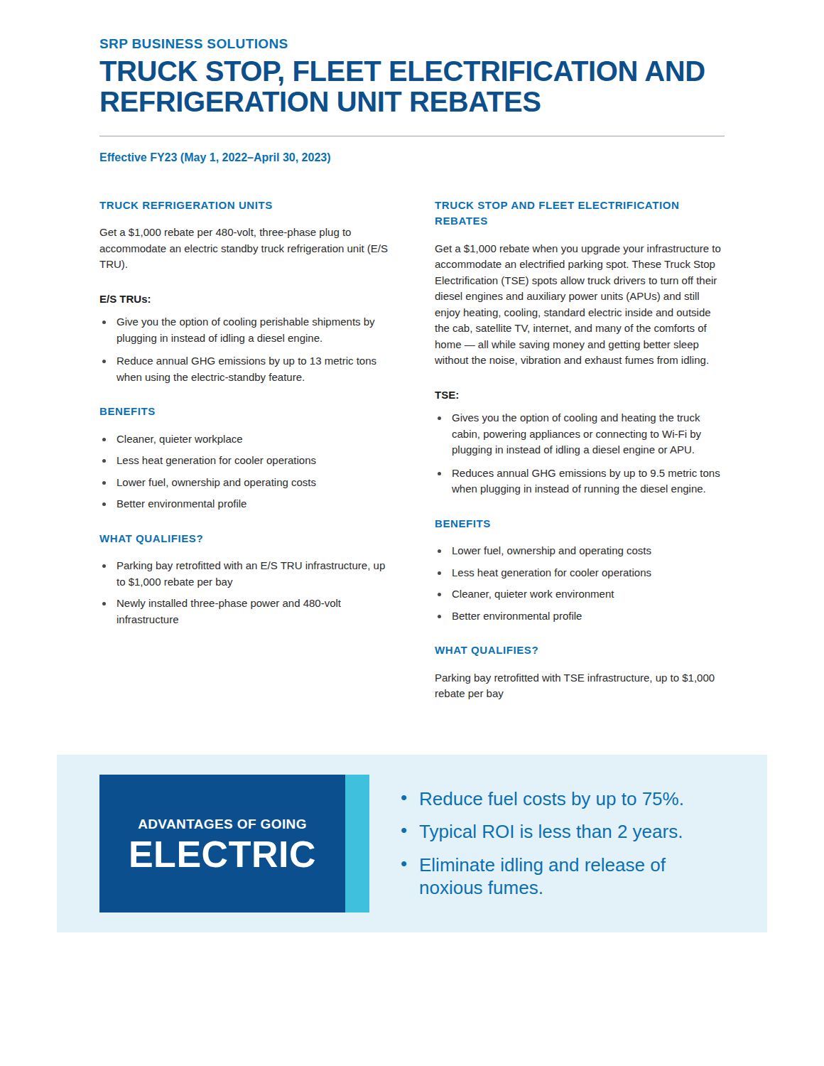SRP Business Solutions
Truck Stop, Fleet Electrification and Refrigeration Unit Rebates
Effective FY23 (May 1, 2022–April 30, 2023)
Truck Refrigeration Units
Get a $1,000 rebate per 480-volt, three-phase plug to accommodate an electric standby truck refrigeration unit (E/S TRU).
E/S TRUs:
Give you the option of cooling perishable shipments by plugging in instead of idling a diesel engine.
Reduce annual GHG emissions by up to 13 metric tons when using the electric-standby feature.
Benefits
Cleaner, quieter workplace
Less heat generation for cooler operations
Lower fuel, ownership and operating costs
Better environmental profile
What Qualifies?
Parking bay retrofitted with an E/S TRU infrastructure, up to $1,000 rebate per bay
Newly installed three-phase power and 480-volt infrastructure
Truck Stop and Fleet Electrification Rebates
Get a $1,000 rebate when you upgrade your infrastructure to accommodate an electrified parking spot. These Truck Stop Electrification (TSE) spots allow truck drivers to turn off their diesel engines and auxiliary power units (APUs) and still enjoy heating, cooling, standard electric inside and outside the cab, satellite TV, internet, and many of the comforts of home — all while saving money and getting better sleep without the noise, vibration and exhaust fumes from idling.
TSE:
Gives you the option of cooling and heating the truck cabin, powering appliances or connecting to Wi-Fi by plugging in instead of idling a diesel engine or APU.
Reduces annual GHG emissions by up to 9.5 metric tons when plugging in instead of running the diesel engine.
Benefits
Lower fuel, ownership and operating costs
Less heat generation for cooler operations
Cleaner, quieter work environment
Better environmental profile
What Qualifies?
Parking bay retrofitted with TSE infrastructure, up to $1,000 rebate per bay
Advantages of going
Electric
Reduce fuel costs by up to 75%.
Typical ROI is less than 2 years.
Eliminate idling and release of noxious fumes.